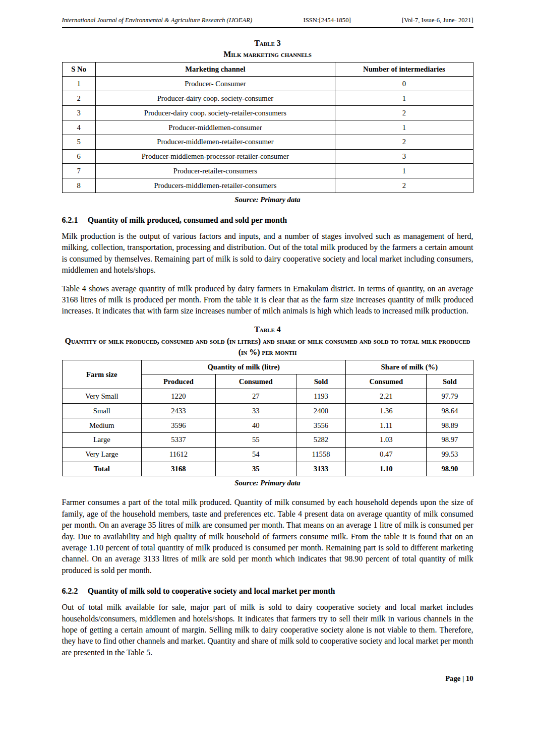International Journal of Environmental & Agriculture Research (IJOEAR) ISSN:[2454-1850] [Vol-7, Issue-6, June- 2021]
Table 3 Milk marketing channels
| S No | Marketing channel | Number of intermediaries |
| --- | --- | --- |
| 1 | Producer- Consumer | 0 |
| 2 | Producer-dairy coop. society-consumer | 1 |
| 3 | Producer-dairy coop. society-retailer-consumers | 2 |
| 4 | Producer-middlemen-consumer | 1 |
| 5 | Producer-middlemen-retailer-consumer | 2 |
| 6 | Producer-middlemen-processor-retailer-consumer | 3 |
| 7 | Producer-retailer-consumers | 1 |
| 8 | Producers-middlemen-retailer-consumers | 2 |
Source: Primary data
6.2.1 Quantity of milk produced, consumed and sold per month
Milk production is the output of various factors and inputs, and a number of stages involved such as management of herd, milking, collection, transportation, processing and distribution. Out of the total milk produced by the farmers a certain amount is consumed by themselves. Remaining part of milk is sold to dairy cooperative society and local market including consumers, middlemen and hotels/shops.
Table 4 shows average quantity of milk produced by dairy farmers in Ernakulam district. In terms of quantity, on an average 3168 litres of milk is produced per month. From the table it is clear that as the farm size increases quantity of milk produced increases. It indicates that with farm size increases number of milch animals is high which leads to increased milk production.
Table 4 Quantity of milk produced, consumed and sold (in litres) and share of milk consumed and sold to total milk produced (in %) per month
| Farm size | Quantity of milk (litre) | Share of milk (%) |
| --- | --- | --- |
| Produced | Consumed | Sold | Consumed | Sold |
| Very Small | 1220 | 27 | 1193 | 2.21 | 97.79 |
| Small | 2433 | 33 | 2400 | 1.36 | 98.64 |
| Medium | 3596 | 40 | 3556 | 1.11 | 98.89 |
| Large | 5337 | 55 | 5282 | 1.03 | 98.97 |
| Very Large | 11612 | 54 | 11558 | 0.47 | 99.53 |
| Total | 3168 | 35 | 3133 | 1.10 | 98.90 |
Source: Primary data
Farmer consumes a part of the total milk produced. Quantity of milk consumed by each household depends upon the size of family, age of the household members, taste and preferences etc. Table 4 present data on average quantity of milk consumed per month. On an average 35 litres of milk are consumed per month. That means on an average 1 litre of milk is consumed per day. Due to availability and high quality of milk household of farmers consume milk. From the table it is found that on an average 1.10 percent of total quantity of milk produced is consumed per month. Remaining part is sold to different marketing channel. On an average 3133 litres of milk are sold per month which indicates that 98.90 percent of total quantity of milk produced is sold per month.
6.2.2 Quantity of milk sold to cooperative society and local market per month
Out of total milk available for sale, major part of milk is sold to dairy cooperative society and local market includes households/consumers, middlemen and hotels/shops. It indicates that farmers try to sell their milk in various channels in the hope of getting a certain amount of margin. Selling milk to dairy cooperative society alone is not viable to them. Therefore, they have to find other channels and market. Quantity and share of milk sold to cooperative society and local market per month are presented in the Table 5.
Page | 10